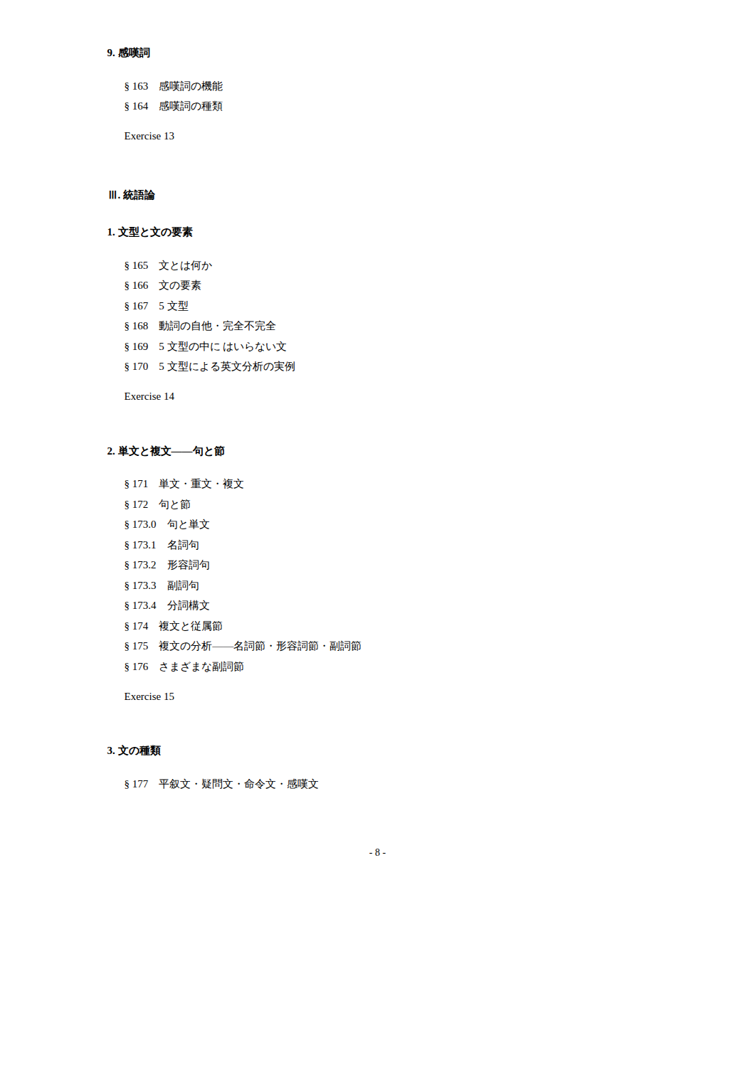9. 感嘆詞
§ 163　感嘆詞の機能
§ 164　感嘆詞の種類
Exercise 13
Ⅲ. 統語論
1. 文型と文の要素
§ 165　文とは何か
§ 166　文の要素
§ 167　5 文型
§ 168　動詞の自他・完全不完全
§ 169　5 文型の中に はいらない文
§ 170　5 文型による英文分析の実例
Exercise 14
2. 単文と複文——句と節
§ 171　単文・重文・複文
§ 172　句と節
§ 173.0　句と単文
§ 173.1　名詞句
§ 173.2　形容詞句
§ 173.3　副詞句
§ 173.4　分詞構文
§ 174　複文と従属節
§ 175　複文の分析——名詞節・形容詞節・副詞節
§ 176　さまざまな副詞節
Exercise 15
3. 文の種類
§ 177　平叙文・疑問文・命令文・感嘆文
- 8 -